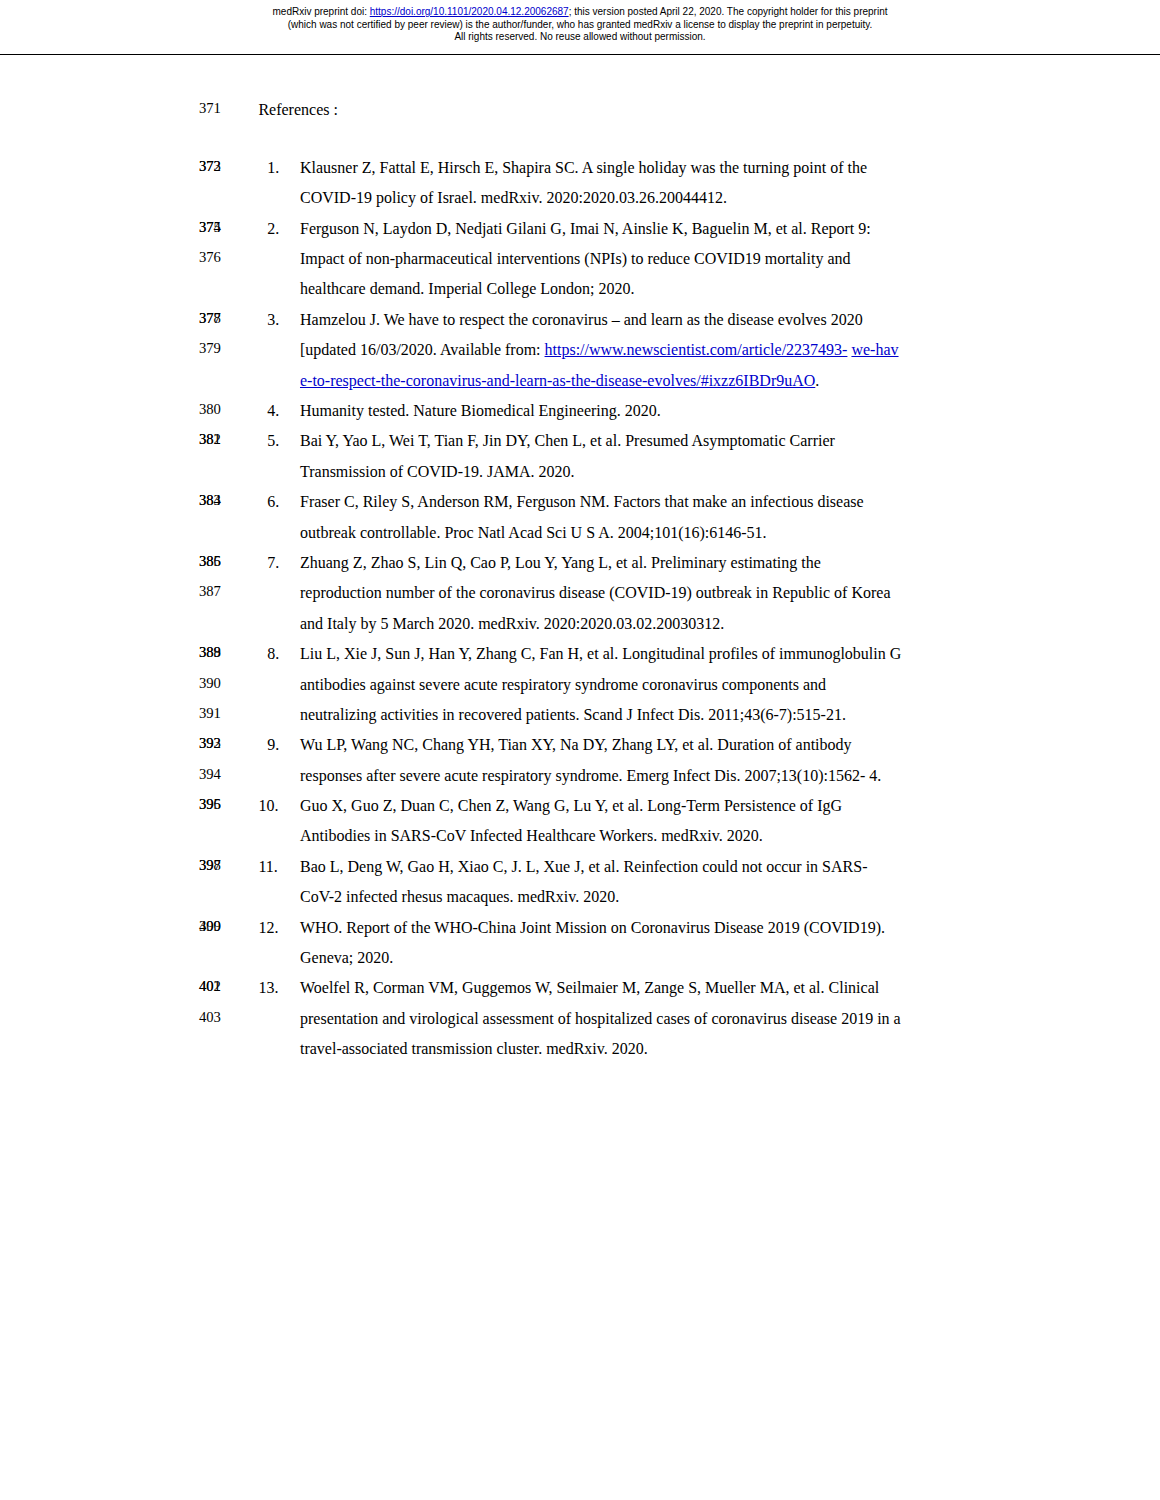medRxiv preprint doi: https://doi.org/10.1101/2020.04.12.20062687; this version posted April 22, 2020. The copyright holder for this preprint
(which was not certified by peer review) is the author/funder, who has granted medRxiv a license to display the preprint in perpetuity.
All rights reserved. No reuse allowed without permission.
371 References :
372 Klausner Z, Fattal E, Hirsch E, Shapira SC. A single holiday was the turning point of the 373 COVID-19 policy of Israel. medRxiv. 2020:2020.03.26.20044412.
374 Ferguson N, Laydon D, Nedjati Gilani G, Imai N, Ainslie K, Baguelin M, et al. Report 9: 375 Impact of non-pharmaceutical interventions (NPIs) to reduce COVID19 mortality and 376healthcare demand. Imperial College London; 2020.
377 Hamzelou J. We have to respect the coronavirus – and learn as the disease evolves 2020 378[updated 16/03/2020. Available from: https://www.newscientist.com/article/2237493- 379 we-have-to-respect-the-coronavirus-and-learn-as-the-disease-evolves/#ixzz6IBDr9uAO.
380 Humanity tested. Nature Biomedical Engineering. 2020.
381 Bai Y, Yao L, Wei T, Tian F, Jin DY, Chen L, et al. Presumed Asymptomatic Carrier 382 Transmission of COVID-19. JAMA. 2020.
383 Fraser C, Riley S, Anderson RM, Ferguson NM. Factors that make an infectious disease 384outbreak controllable. Proc Natl Acad Sci U S A. 2004;101(16):6146-51.
385 Zhuang Z, Zhao S, Lin Q, Cao P, Lou Y, Yang L, et al. Preliminary estimating the 386reproduction number of the coronavirus disease (COVID-19) outbreak in Republic of 387 Korea and Italy by 5 March 2020. medRxiv. 2020:2020.03.02.20030312.
388 Liu L, Xie J, Sun J, Han Y, Zhang C, Fan H, et al. Longitudinal profiles of 389immunoglobulin G antibodies against severe acute respiratory syndrome coronavirus 390components and neutralizing activities in recovered patients. Scand J Infect Dis. 3912011;43(6-7):515-21.
392 Wu LP, Wang NC, Chang YH, Tian XY, Na DY, Zhang LY, et al. Duration of antibody 393responses after severe acute respiratory syndrome. Emerg Infect Dis. 2007;13(10):1562- 3944.
395 Guo X, Guo Z, Duan C, Chen Z, Wang G, Lu Y, et al. Long-Term Persistence of IgG 396 Antibodies in SARS-CoV Infected Healthcare Workers. medRxiv. 2020.
397 Bao L, Deng W, Gao H, Xiao C, J. L, Xue J, et al. Reinfection could not occur in SARS- 398 CoV-2 infected rhesus macaques. medRxiv. 2020.
399 WHO. Report of the WHO-China Joint Mission on Coronavirus Disease 2019 400(COVID19). Geneva; 2020.
401 Woelfel R, Corman VM, Guggemos W, Seilmaier M, Zange S, Mueller MA, et al. 402 Clinical presentation and virological assessment of hospitalized cases of coronavirus 403disease 2019 in a travel-associated transmission cluster. medRxiv. 2020.